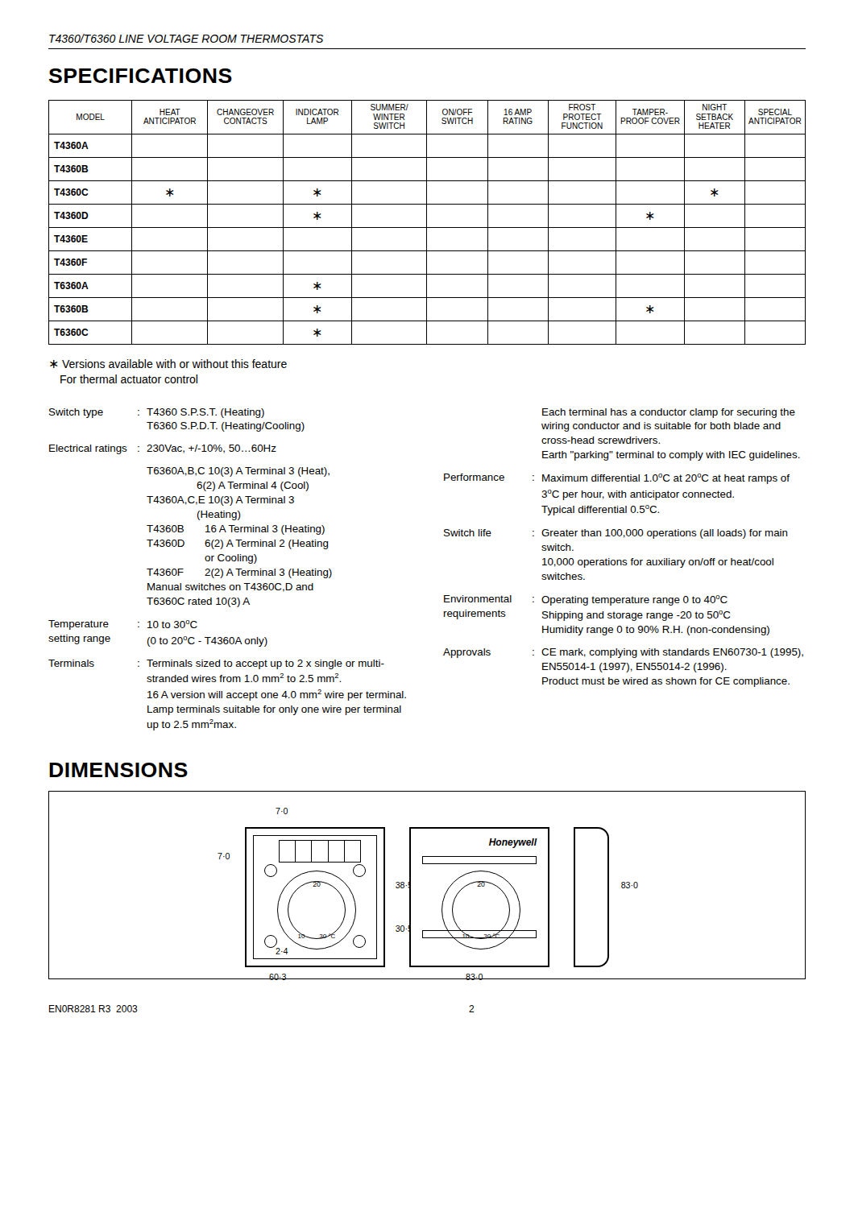T4360/T6360 LINE VOLTAGE ROOM THERMOSTATS
SPECIFICATIONS
| MODEL | HEAT ANTICIPATOR | CHANGEOVER CONTACTS | INDICATOR LAMP | SUMMER/ WINTER SWITCH | ON/OFF SWITCH | 16 AMP RATING | FROST PROTECT FUNCTION | TAMPER- PROOF COVER | NIGHT SETBACK HEATER | SPECIAL ANTICIPATOR |
| --- | --- | --- | --- | --- | --- | --- | --- | --- | --- | --- |
| T4360A | | | | | | | | | | |
| T4360B | | | | | | | | | | |
| T4360C | ∗ | | ∗ | | | | | | ∗ | |
| T4360D | | | ∗ | | | | | ∗ | | |
| T4360E | | | | | | | | | | |
| T4360F | | | | | | | | | | |
| T6360A | | | ∗ | | | | | | | |
| T6360B | | | ∗ | | | | | ∗ | | |
| T6360C | | | ∗ | | | | | | | |
∗ Versions available with or without this feature
For thermal actuator control
Switch type
:
T4360 S.P.S.T. (Heating)
T6360 S.P.D.T. (Heating/Cooling)
Electrical ratings
:
230Vac, +/-10%, 50…60Hz
T6360A,B,C 10(3) A Terminal 3 (Heat),
6(2) A Terminal 4 (Cool)
T4360A,C,E 10(3) A Terminal 3
(Heating)
T4360B
16 A Terminal 3 (Heating)
T4360D
6(2) A Terminal 2 (Heating
or Cooling)
T4360F
2(2) A Terminal 3 (Heating)
Manual switches on T4360C,D and
T6360C rated 10(3) A
Temperature
setting range
:
10 to 30oC
(0 to 20oC - T4360A only)
Terminals
:
Terminals sized to accept up to 2 x single or multi-stranded wires from 1.0 mm2 to 2.5 mm2.
16 A version will accept one 4.0 mm2 wire per terminal.
Lamp terminals suitable for only one wire per terminal up to 2.5 mm2max.
Each terminal has a conductor clamp for securing the wiring conductor and is suitable for both blade and cross-head screwdrivers.
Earth "parking" terminal to comply with IEC guidelines.
Performance
:
Maximum differential 1.0oC at 20oC at heat ramps of 3oC per hour, with anticipator connected.
Typical differential 0.5oC.
Switch life
:
Greater than 100,000 operations (all loads) for main switch.
10,000 operations for auxiliary on/off or heat/cool switches.
Environmental
requirements
:
Operating temperature range 0 to 40oC
Shipping and storage range -20 to 50oC
Humidity range 0 to 90% R.H. (non-condensing)
Approvals
:
CE mark, complying with standards EN60730-1 (1995), EN55014-1 (1997), EN55014-2 (1996).
Product must be wired as shown for CE compliance.
DIMENSIONS
7·0
7·0
20
10 30 °C
60·3
2·4
38·5
30·5
Honeywell
20
10 30 °C
83·0
83·0
EN0R8281 R3 2003
2